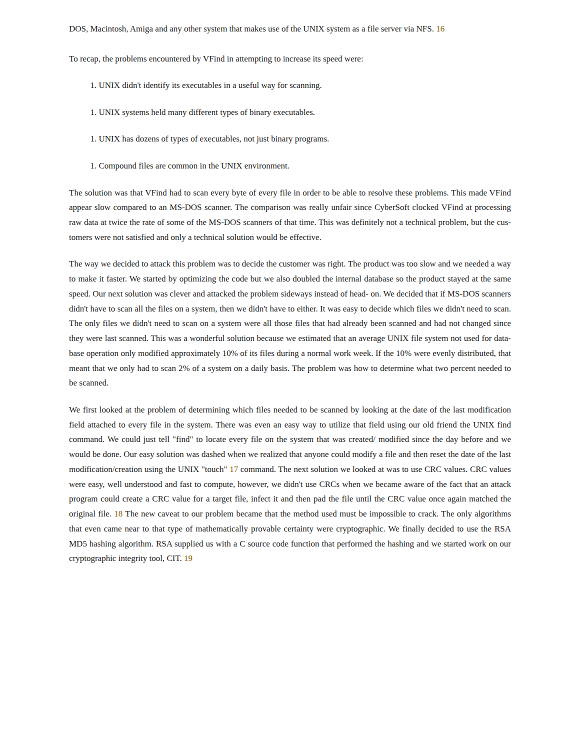DOS, Macintosh, Amiga and any other system that makes use of the UNIX system as a file server via NFS. 16
To recap, the problems encountered by VFind in attempting to increase its speed were:
UNIX didn't identify its executables in a useful way for scanning.
UNIX systems held many different types of binary executables.
UNIX has dozens of types of executables, not just binary programs.
Compound files are common in the UNIX environment.
The solution was that VFind had to scan every byte of every file in order to be able to resolve these problems. This made VFind appear slow compared to an MS-DOS scanner. The comparison was really unfair since CyberSoft clocked VFind at processing raw data at twice the rate of some of the MS-DOS scanners of that time. This was definitely not a technical problem, but the customers were not satisfied and only a technical solution would be effective.
The way we decided to attack this problem was to decide the customer was right. The product was too slow and we needed a way to make it faster. We started by optimizing the code but we also doubled the internal database so the product stayed at the same speed. Our next solution was clever and attacked the problem sideways instead of head- on. We decided that if MS-DOS scanners didn't have to scan all the files on a system, then we didn't have to either. It was easy to decide which files we didn't need to scan. The only files we didn't need to scan on a system were all those files that had already been scanned and had not changed since they were last scanned. This was a wonderful solution because we estimated that an average UNIX file system not used for database operation only modified approximately 10% of its files during a normal work week. If the 10% were evenly distributed, that meant that we only had to scan 2% of a system on a daily basis. The problem was how to determine what two percent needed to be scanned.
We first looked at the problem of determining which files needed to be scanned by looking at the date of the last modification field attached to every file in the system. There was even an easy way to utilize that field using our old friend the UNIX find command. We could just tell "find" to locate every file on the system that was created/ modified since the day before and we would be done. Our easy solution was dashed when we realized that anyone could modify a file and then reset the date of the last modification/creation using the UNIX "touch" 17 command. The next solution we looked at was to use CRC values. CRC values were easy, well understood and fast to compute, however, we didn't use CRCs when we became aware of the fact that an attack program could create a CRC value for a target file, infect it and then pad the file until the CRC value once again matched the original file. 18 The new caveat to our problem became that the method used must be impossible to crack. The only algorithms that even came near to that type of mathematically provable certainty were cryptographic. We finally decided to use the RSA MD5 hashing algorithm. RSA supplied us with a C source code function that performed the hashing and we started work on our cryptographic integrity tool, CIT. 19